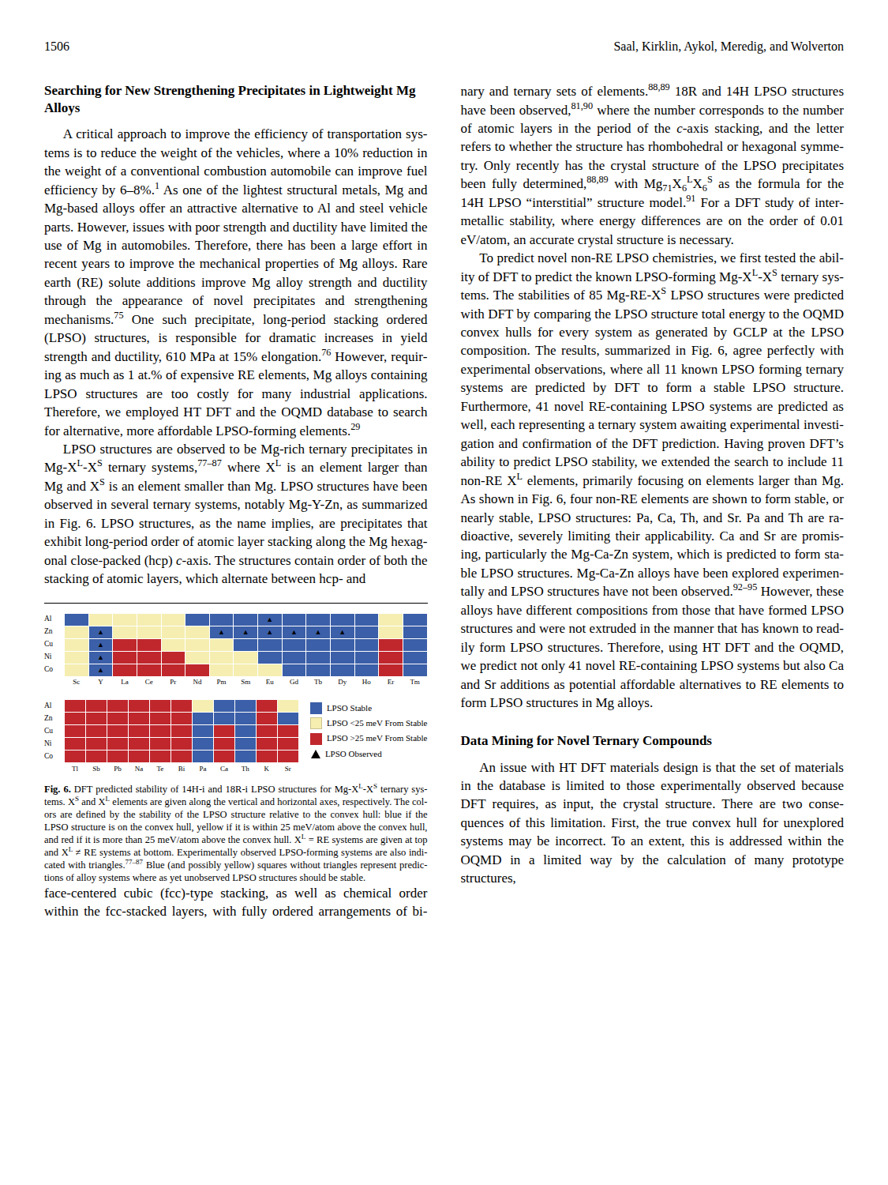1506 Saal, Kirklin, Aykol, Meredig, and Wolverton
Searching for New Strengthening Precipitates in Lightweight Mg Alloys
A critical approach to improve the efficiency of transportation systems is to reduce the weight of the vehicles, where a 10% reduction in the weight of a conventional combustion automobile can improve fuel efficiency by 6–8%.1 As one of the lightest structural metals, Mg and Mg-based alloys offer an attractive alternative to Al and steel vehicle parts. However, issues with poor strength and ductility have limited the use of Mg in automobiles. Therefore, there has been a large effort in recent years to improve the mechanical properties of Mg alloys. Rare earth (RE) solute additions improve Mg alloy strength and ductility through the appearance of novel precipitates and strengthening mechanisms.75 One such precipitate, long-period stacking ordered (LPSO) structures, is responsible for dramatic increases in yield strength and ductility, 610 MPa at 15% elongation.76 However, requiring as much as 1 at.% of expensive RE elements, Mg alloys containing LPSO structures are too costly for many industrial applications. Therefore, we employed HT DFT and the OQMD database to search for alternative, more affordable LPSO-forming elements.29
LPSO structures are observed to be Mg-rich ternary precipitates in Mg-XL-XS ternary systems,77–87 where XL is an element larger than Mg and XS is an element smaller than Mg. LPSO structures have been observed in several ternary systems, notably Mg-Y-Zn, as summarized in Fig. 6. LPSO structures, as the name implies, are precipitates that exhibit long-period order of atomic layer stacking along the Mg hexagonal close-packed (hcp) c-axis. The structures contain order of both the stacking of atomic layers, which alternate between hcp- and
| Al | | | | | | | | | ▲ | | | | | | |
| Zn | | ▲ | | | | | ▲ | ▲ | ▲ | ▲ | ▲ | ▲ | | | |
| Cu | | ▲ | | | | | | | | | | | | | |
| Ni | | ▲ | | | | | | | | | | | | | |
| Co | | ▲ | | | | | | | | | | | | | |
| | Sc | Y | La | Ce | Pr | Nd | Pm | Sm | Eu | Gd | Tb | Dy | Ho | Er | Tm |
| Al | | | | | | | | | | | |
| Zn | | | | | | | | | | | |
| Cu | | | | | | | | | | | |
| Ni | | | | | | | | | | | |
| Co | | | | | | | | | | | |
| | Tl | Sb | Pb | Na | Te | Bi | Pa | Ca | Th | K | Sr |
LPSO Stable
LPSO <25 meV From Stable
LPSO >25 meV From Stable
LPSO Observed
Fig. 6. DFT predicted stability of 14H-i and 18R-i LPSO structures for Mg-XL-XS ternary systems. XS and XL elements are given along the vertical and horizontal axes, respectively. The colors are defined by the stability of the LPSO structure relative to the convex hull: blue if the LPSO structure is on the convex hull, yellow if it is within 25 meV/atom above the convex hull, and red if it is more than 25 meV/atom above the convex hull. XL = RE systems are given at top and XL ≠ RE systems at bottom. Experimentally observed LPSO-forming systems are also indicated with triangles.77–87 Blue (and possibly yellow) squares without triangles represent predictions of alloy systems where as yet unobserved LPSO structures should be stable.
face-centered cubic (fcc)-type stacking, as well as chemical order within the fcc-stacked layers, with fully ordered arrangements of binary and ternary sets of elements.88,89 18R and 14H LPSO structures have been observed,81,90 where the number corresponds to the number of atomic layers in the period of the c-axis stacking, and the letter refers to whether the structure has rhombohedral or hexagonal symmetry. Only recently has the crystal structure of the LPSO precipitates been fully determined,88,89 with Mg71X6LX6S as the formula for the 14H LPSO “interstitial” structure model.91 For a DFT study of intermetallic stability, where energy differences are on the order of 0.01 eV/atom, an accurate crystal structure is necessary.
To predict novel non-RE LPSO chemistries, we first tested the ability of DFT to predict the known LPSO-forming Mg-XL-XS ternary systems. The stabilities of 85 Mg-RE-XS LPSO structures were predicted with DFT by comparing the LPSO structure total energy to the OQMD convex hulls for every system as generated by GCLP at the LPSO composition. The results, summarized in Fig. 6, agree perfectly with experimental observations, where all 11 known LPSO forming ternary systems are predicted by DFT to form a stable LPSO structure. Furthermore, 41 novel RE-containing LPSO systems are predicted as well, each representing a ternary system awaiting experimental investigation and confirmation of the DFT prediction. Having proven DFT’s ability to predict LPSO stability, we extended the search to include 11 non-RE XL elements, primarily focusing on elements larger than Mg. As shown in Fig. 6, four non-RE elements are shown to form stable, or nearly stable, LPSO structures: Pa, Ca, Th, and Sr. Pa and Th are radioactive, severely limiting their applicability. Ca and Sr are promising, particularly the Mg-Ca-Zn system, which is predicted to form stable LPSO structures. Mg-Ca-Zn alloys have been explored experimentally and LPSO structures have not been observed.92–95 However, these alloys have different compositions from those that have formed LPSO structures and were not extruded in the manner that has known to readily form LPSO structures. Therefore, using HT DFT and the OQMD, we predict not only 41 novel RE-containing LPSO systems but also Ca and Sr additions as potential affordable alternatives to RE elements to form LPSO structures in Mg alloys.
Data Mining for Novel Ternary Compounds
An issue with HT DFT materials design is that the set of materials in the database is limited to those experimentally observed because DFT requires, as input, the crystal structure. There are two consequences of this limitation. First, the true convex hull for unexplored systems may be incorrect. To an extent, this is addressed within the OQMD in a limited way by the calculation of many prototype structures,